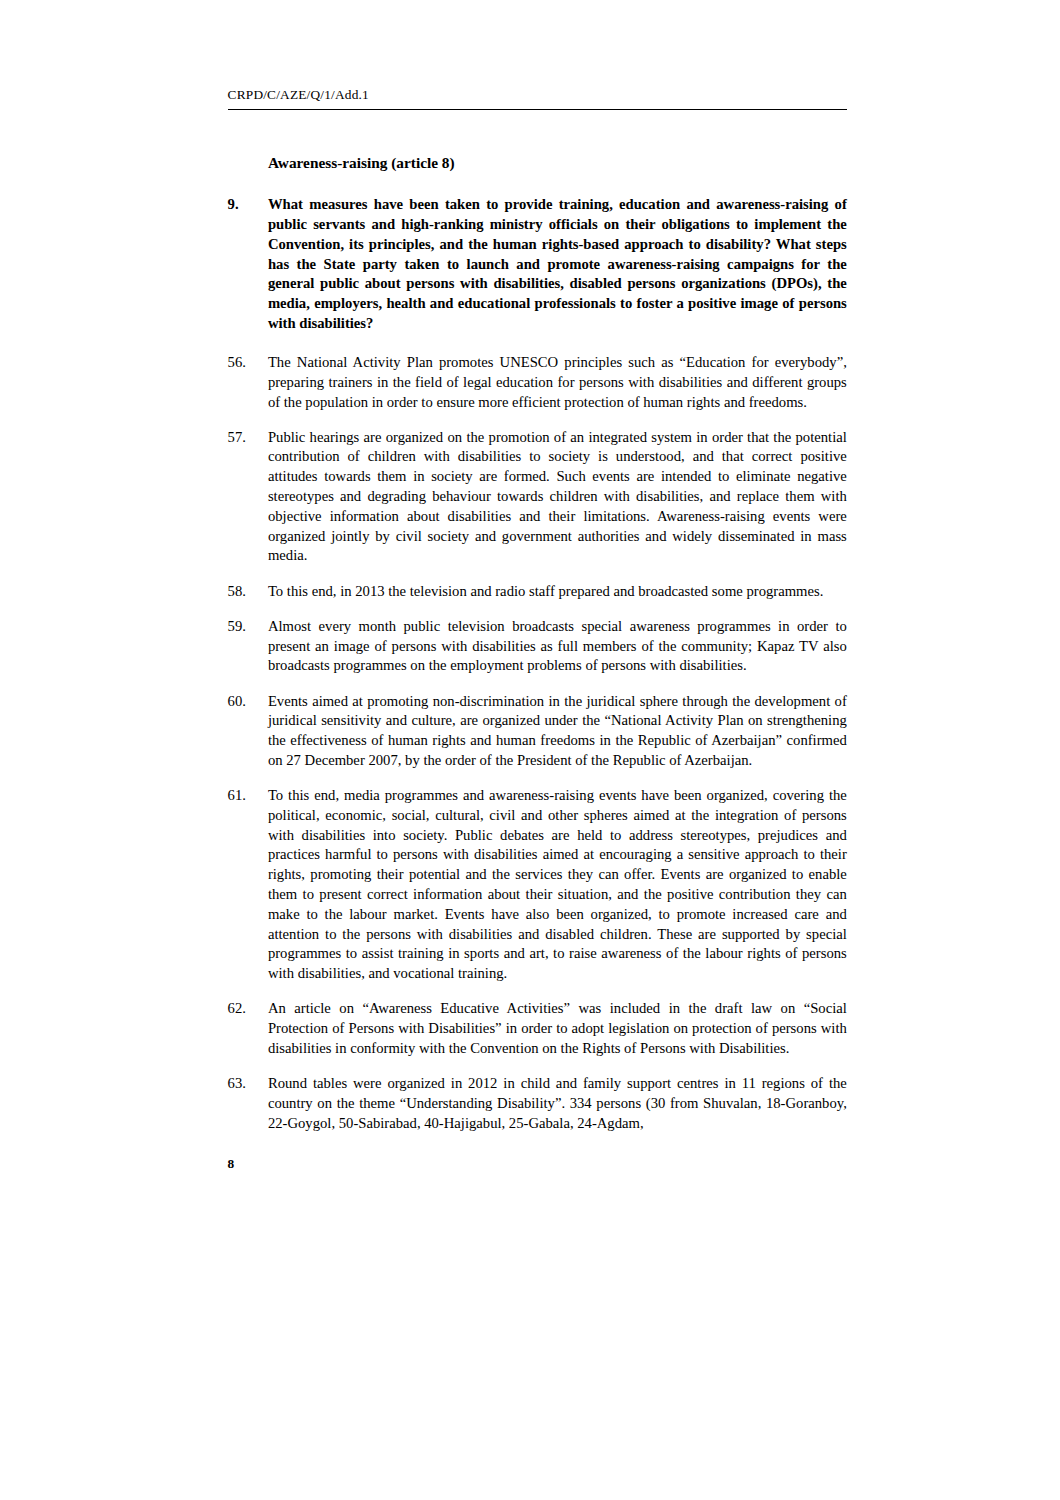CRPD/C/AZE/Q/1/Add.1
Awareness-raising (article 8)
9.
What measures have been taken to provide training, education and awareness-raising of public servants and high-ranking ministry officials on their obligations to implement the Convention, its principles, and the human rights-based approach to disability? What steps has the State party taken to launch and promote awareness-raising campaigns for the general public about persons with disabilities, disabled persons organizations (DPOs), the media, employers, health and educational professionals to foster a positive image of persons with disabilities?
56.
The National Activity Plan promotes UNESCO principles such as “Education for everybody”, preparing trainers in the field of legal education for persons with disabilities and different groups of the population in order to ensure more efficient protection of human rights and freedoms.
57.
Public hearings are organized on the promotion of an integrated system in order that the potential contribution of children with disabilities to society is understood, and that correct positive attitudes towards them in society are formed. Such events are intended to eliminate negative stereotypes and degrading behaviour towards children with disabilities, and replace them with objective information about disabilities and their limitations. Awareness-raising events were organized jointly by civil society and government authorities and widely disseminated in mass media.
58.
To this end, in 2013 the television and radio staff prepared and broadcasted some programmes.
59.
Almost every month public television broadcasts special awareness programmes in order to present an image of persons with disabilities as full members of the community; Kapaz TV also broadcasts programmes on the employment problems of persons with disabilities.
60.
Events aimed at promoting non-discrimination in the juridical sphere through the development of juridical sensitivity and culture, are organized under the “National Activity Plan on strengthening the effectiveness of human rights and human freedoms in the Republic of Azerbaijan” confirmed on 27 December 2007, by the order of the President of the Republic of Azerbaijan.
61.
To this end, media programmes and awareness-raising events have been organized, covering the political, economic, social, cultural, civil and other spheres aimed at the integration of persons with disabilities into society. Public debates are held to address stereotypes, prejudices and practices harmful to persons with disabilities aimed at encouraging a sensitive approach to their rights, promoting their potential and the services they can offer. Events are organized to enable them to present correct information about their situation, and the positive contribution they can make to the labour market. Events have also been organized, to promote increased care and attention to the persons with disabilities and disabled children. These are supported by special programmes to assist training in sports and art, to raise awareness of the labour rights of persons with disabilities, and vocational training.
62.
An article on “Awareness Educative Activities” was included in the draft law on “Social Protection of Persons with Disabilities” in order to adopt legislation on protection of persons with disabilities in conformity with the Convention on the Rights of Persons with Disabilities.
63.
Round tables were organized in 2012 in child and family support centres in 11 regions of the country on the theme “Understanding Disability”. 334 persons (30 from Shuvalan, 18-Goranboy, 22-Goygol, 50-Sabirabad, 40-Hajigabul, 25-Gabala, 24-Agdam,
8